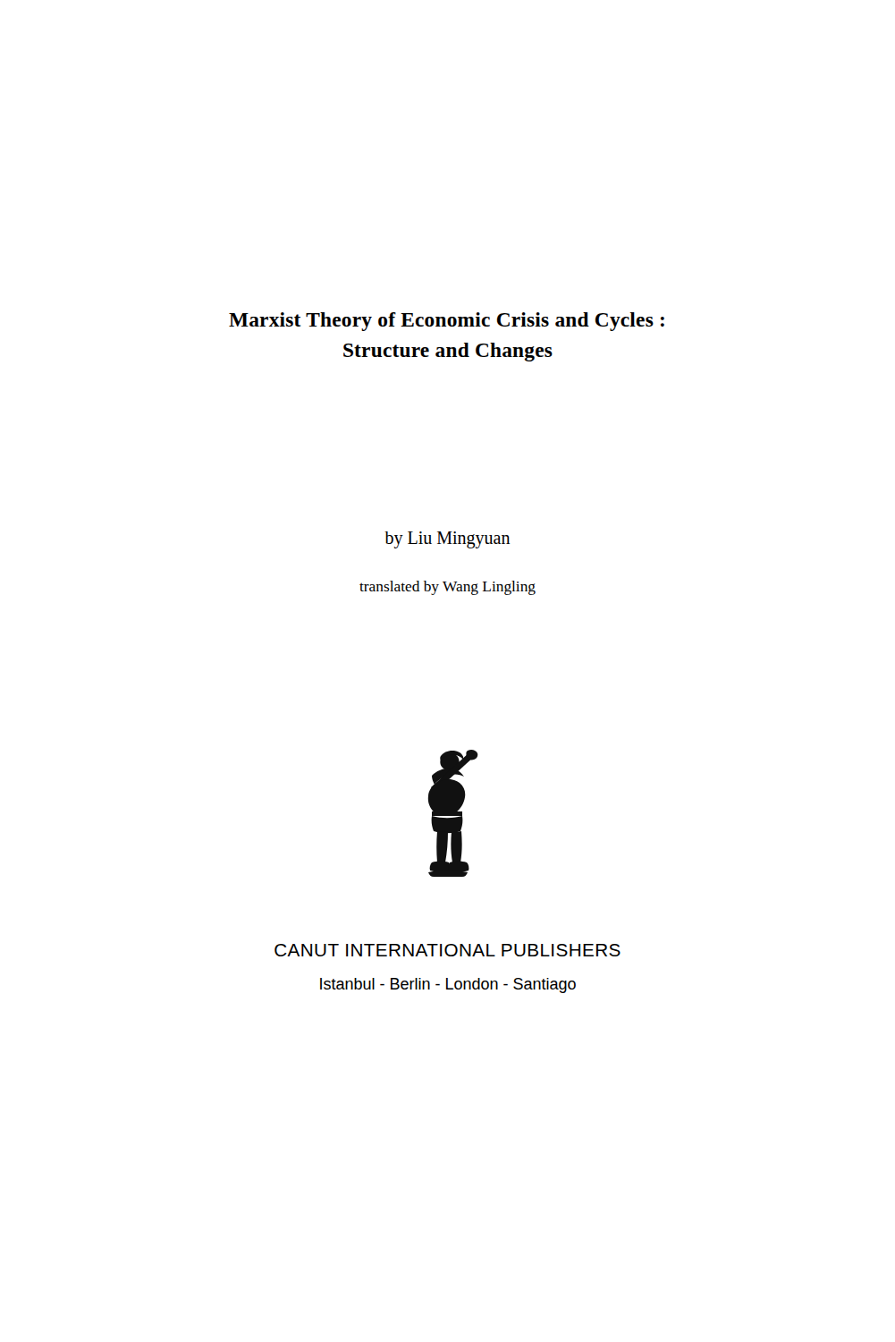Marxist Theory of Economic Crisis and Cycles :
Structure and Changes
by Liu Mingyuan
translated by Wang Lingling
CANUT INTERNATIONAL PUBLISHERS
Istanbul - Berlin - London - Santiago